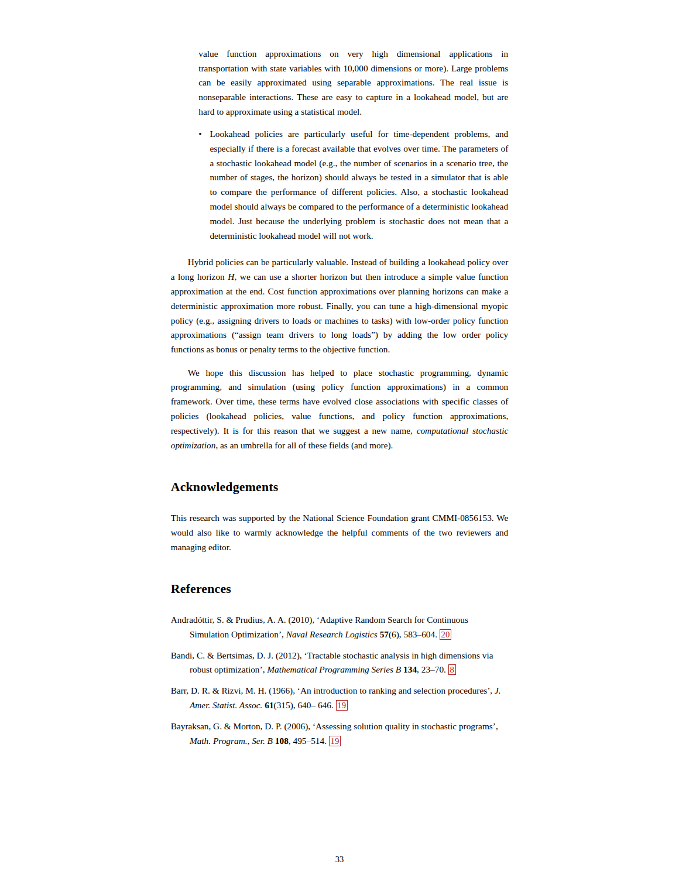value function approximations on very high dimensional applications in transportation with state variables with 10,000 dimensions or more). Large problems can be easily approximated using separable approximations. The real issue is nonseparable interactions. These are easy to capture in a lookahead model, but are hard to approximate using a statistical model.
Lookahead policies are particularly useful for time-dependent problems, and especially if there is a forecast available that evolves over time. The parameters of a stochastic lookahead model (e.g., the number of scenarios in a scenario tree, the number of stages, the horizon) should always be tested in a simulator that is able to compare the performance of different policies. Also, a stochastic lookahead model should always be compared to the performance of a deterministic lookahead model. Just because the underlying problem is stochastic does not mean that a deterministic lookahead model will not work.
Hybrid policies can be particularly valuable. Instead of building a lookahead policy over a long horizon H, we can use a shorter horizon but then introduce a simple value function approximation at the end. Cost function approximations over planning horizons can make a deterministic approximation more robust. Finally, you can tune a high-dimensional myopic policy (e.g., assigning drivers to loads or machines to tasks) with low-order policy function approximations (“assign team drivers to long loads”) by adding the low order policy functions as bonus or penalty terms to the objective function.
We hope this discussion has helped to place stochastic programming, dynamic programming, and simulation (using policy function approximations) in a common framework. Over time, these terms have evolved close associations with specific classes of policies (lookahead policies, value functions, and policy function approximations, respectively). It is for this reason that we suggest a new name, computational stochastic optimization, as an umbrella for all of these fields (and more).
Acknowledgements
This research was supported by the National Science Foundation grant CMMI-0856153. We would also like to warmly acknowledge the helpful comments of the two reviewers and managing editor.
References
Andradóttir, S. & Prudius, A. A. (2010), ‘Adaptive Random Search for Continuous Simulation Optimization’, Naval Research Logistics 57(6), 583–604. 20
Bandi, C. & Bertsimas, D. J. (2012), ‘Tractable stochastic analysis in high dimensions via robust optimization’, Mathematical Programming Series B 134, 23–70. 8
Barr, D. R. & Rizvi, M. H. (1966), ‘An introduction to ranking and selection procedures’, J. Amer. Statist. Assoc. 61(315), 640– 646. 19
Bayraksan, G. & Morton, D. P. (2006), ‘Assessing solution quality in stochastic programs’, Math. Program., Ser. B 108, 495–514. 19
33